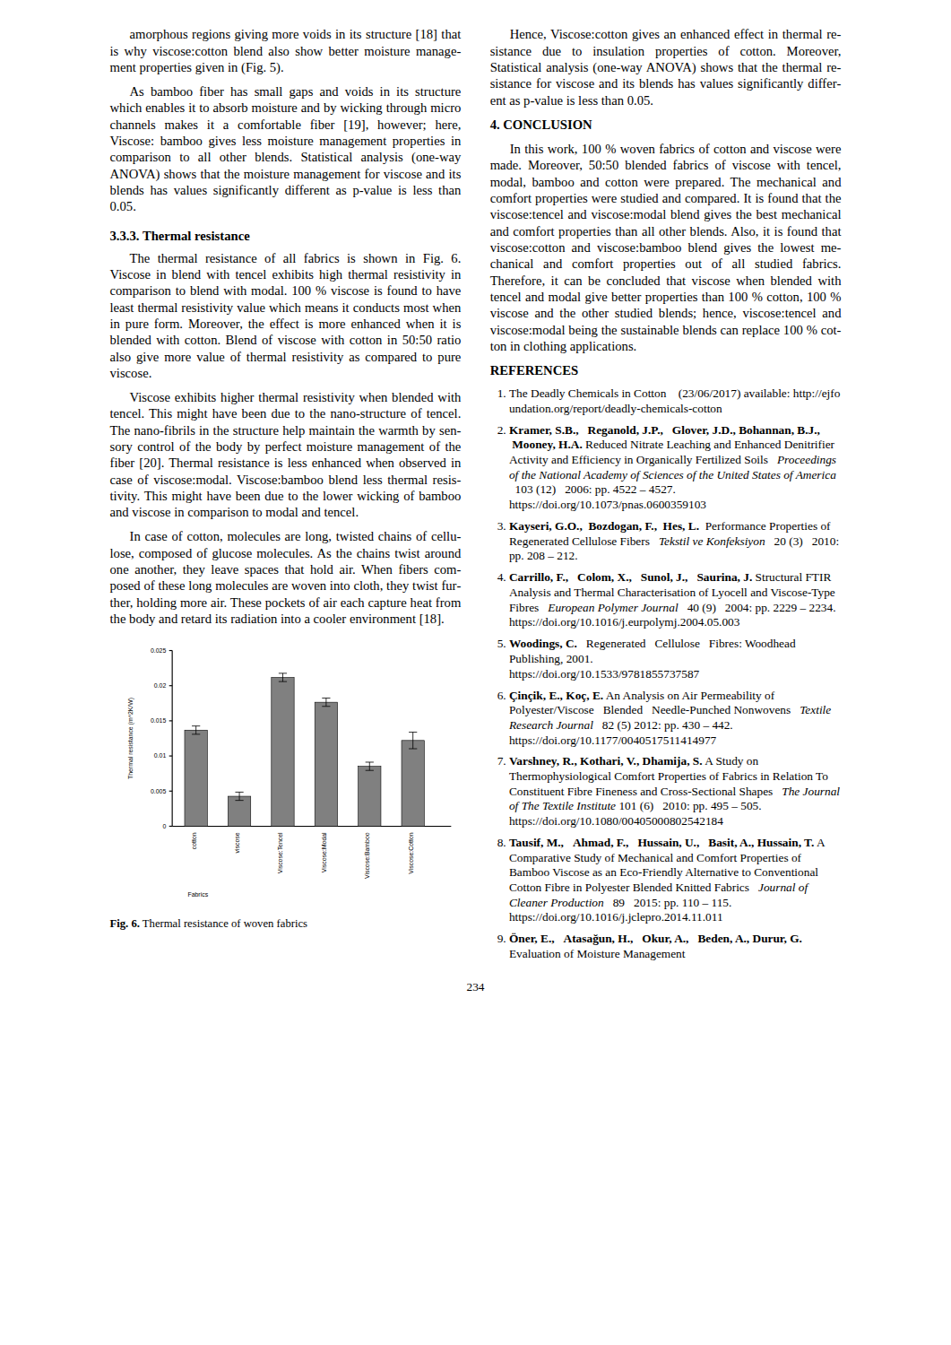amorphous regions giving more voids in its structure [18] that is why viscose:cotton blend also show better moisture management properties given in (Fig. 5).
As bamboo fiber has small gaps and voids in its structure which enables it to absorb moisture and by wicking through micro channels makes it a comfortable fiber [19], however; here, Viscose: bamboo gives less moisture management properties in comparison to all other blends. Statistical analysis (one-way ANOVA) shows that the moisture management for viscose and its blends has values significantly different as p-value is less than 0.05.
3.3.3. Thermal resistance
The thermal resistance of all fabrics is shown in Fig. 6. Viscose in blend with tencel exhibits high thermal resistivity in comparison to blend with modal. 100 % viscose is found to have least thermal resistivity value which means it conducts most when in pure form. Moreover, the effect is more enhanced when it is blended with cotton. Blend of viscose with cotton in 50:50 ratio also give more value of thermal resistivity as compared to pure viscose.
Viscose exhibits higher thermal resistivity when blended with tencel. This might have been due to the nano-structure of tencel. The nano-fibrils in the structure help maintain the warmth by sensory control of the body by perfect moisture management of the fiber [20]. Thermal resistance is less enhanced when observed in case of viscose:modal. Viscose:bamboo blend less thermal resistivity. This might have been due to the lower wicking of bamboo and viscose in comparison to modal and tencel.
In case of cotton, molecules are long, twisted chains of cellulose, composed of glucose molecules. As the chains twist around one another, they leave spaces that hold air. When fibers composed of these long molecules are woven into cloth, they twist further, holding more air. These pockets of air each capture heat from the body and retard its radiation into a cooler environment [18].
0.025 0.02 0.015 0.01 0.005 0 Thermal resistance (m^2K/W) cotton viscose Viscose:Tencel Viscose:Modal Viscose:Bamboo Viscose:Cotton Fabrics
Fig. 6. Thermal resistance of woven fabrics
Hence, Viscose:cotton gives an enhanced effect in thermal resistance due to insulation properties of cotton. Moreover, Statistical analysis (one-way ANOVA) shows that the thermal resistance for viscose and its blends has values significantly different as p-value is less than 0.05.
4. CONCLUSION
In this work, 100 % woven fabrics of cotton and viscose were made. Moreover, 50:50 blended fabrics of viscose with tencel, modal, bamboo and cotton were prepared. The mechanical and comfort properties were studied and compared. It is found that the viscose:tencel and viscose:modal blend gives the best mechanical and comfort properties than all other blends. Also, it is found that viscose:cotton and viscose:bamboo blend gives the lowest mechanical and comfort properties out of all studied fabrics. Therefore, it can be concluded that viscose when blended with tencel and modal give better properties than 100 % cotton, 100 % viscose and the other studied blends; hence, viscose:tencel and viscose:modal being the sustainable blends can replace 100 % cotton in clothing applications.
REFERENCES
The Deadly Chemicals in Cotton (23/06/2017) available: http://ejfoundation.org/report/deadly-chemicals-cotton
Kramer, S.B., Reganold, J.P., Glover, J.D., Bohannan, B.J., Mooney, H.A. Reduced Nitrate Leaching and Enhanced Denitrifier Activity and Efficiency in Organically Fertilized Soils Proceedings of the National Academy of Sciences of the United States of America 103 (12) 2006: pp. 4522 – 4527.
https://doi.org/10.1073/pnas.0600359103
Kayseri, G.O., Bozdogan, F., Hes, L. Performance Properties of Regenerated Cellulose Fibers Tekstil ve Konfeksiyon 20 (3) 2010: pp. 208 – 212.
Carrillo, F., Colom, X., Sunol, J., Saurina, J. Structural FTIR Analysis and Thermal Characterisation of Lyocell and Viscose-Type Fibres European Polymer Journal 40 (9) 2004: pp. 2229 – 2234.
https://doi.org/10.1016/j.eurpolymj.2004.05.003
Woodings, C. Regenerated Cellulose Fibres: Woodhead Publishing, 2001.
https://doi.org/10.1533/9781855737587
Çinçik, E., Koç, E. An Analysis on Air Permeability of Polyester/Viscose Blended Needle-Punched Nonwovens Textile Research Journal 82 (5) 2012: pp. 430 – 442.
https://doi.org/10.1177/0040517511414977
Varshney, R., Kothari, V., Dhamija, S. A Study on Thermophysiological Comfort Properties of Fabrics in Relation To Constituent Fibre Fineness and Cross-Sectional Shapes The Journal of The Textile Institute 101 (6) 2010: pp. 495 – 505.
https://doi.org/10.1080/00405000802542184
Tausif, M., Ahmad, F., Hussain, U., Basit, A., Hussain, T. A Comparative Study of Mechanical and Comfort Properties of Bamboo Viscose as an Eco-Friendly Alternative to Conventional Cotton Fibre in Polyester Blended Knitted Fabrics Journal of Cleaner Production 89 2015: pp. 110 – 115.
https://doi.org/10.1016/j.jclepro.2014.11.011
Öner, E., Atasağun, H., Okur, A., Beden, A., Durur, G. Evaluation of Moisture Management
234